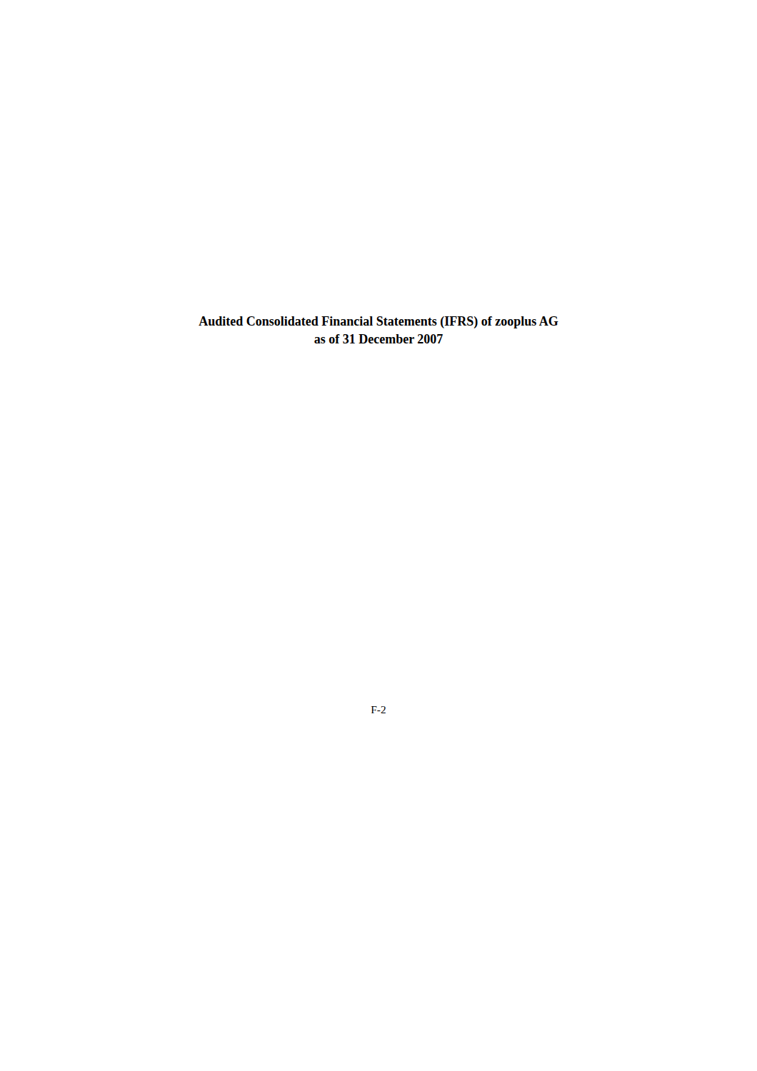Audited Consolidated Financial Statements (IFRS) of zooplus AG
as of 31 December 2007
F-2